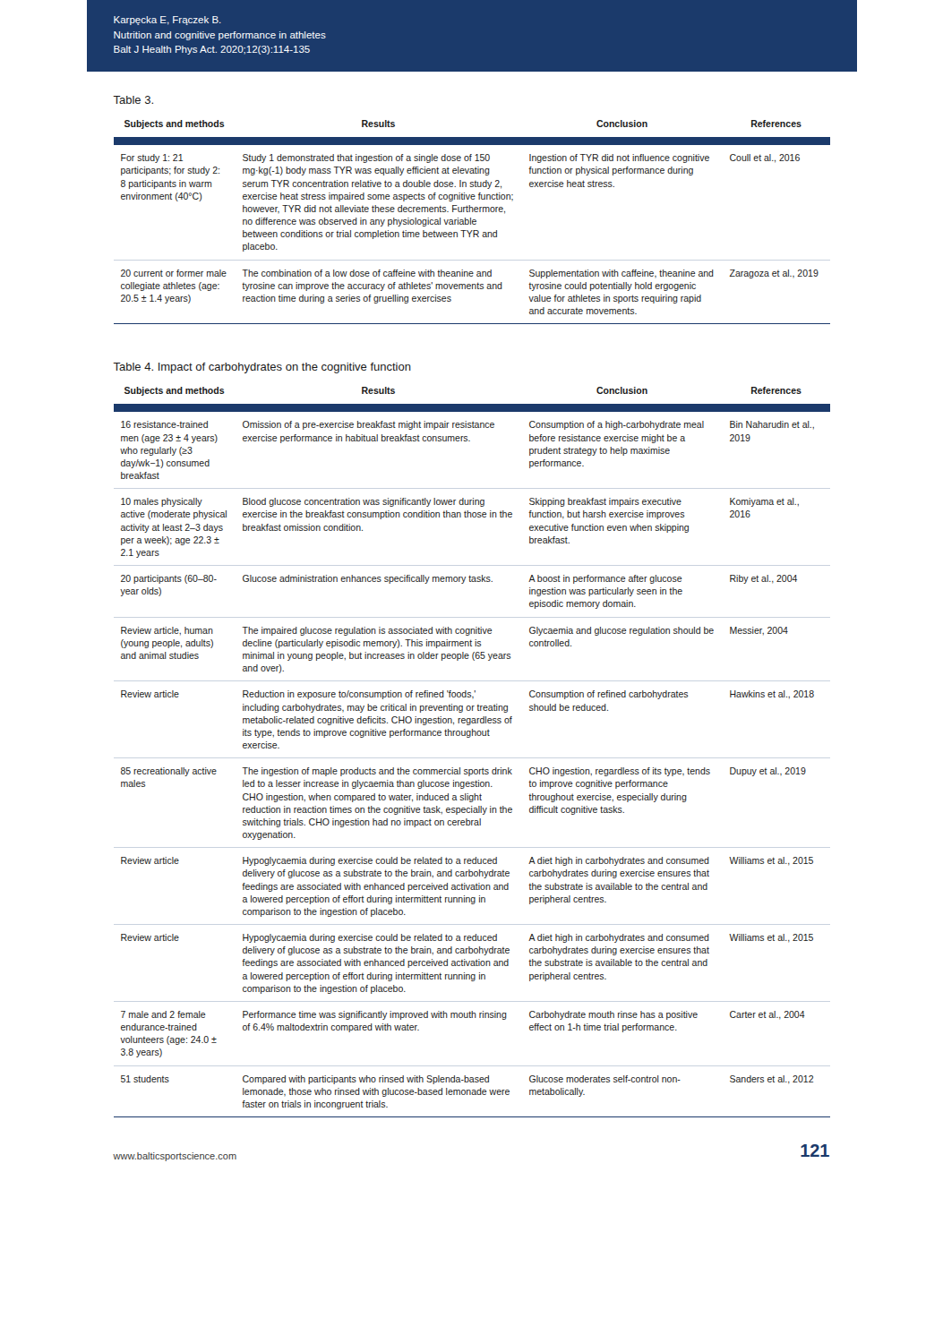Karpęcka E, Frączek B.
Nutrition and cognitive performance in athletes
Balt J Health Phys Act. 2020;12(3):114-135
Table 3.
| Subjects and methods | Results | Conclusion | References |
| --- | --- | --- | --- |
| For study 1: 21 participants; for study 2: 8 participants in warm environment (40°C) | Study 1 demonstrated that ingestion of a single dose of 150 mg·kg(-1) body mass TYR was equally efficient at elevating serum TYR concentration relative to a double dose. In study 2, exercise heat stress impaired some aspects of cognitive function; however, TYR did not alleviate these decrements. Furthermore, no difference was observed in any physiological variable between conditions or trial completion time between TYR and placebo. | Ingestion of TYR did not influence cognitive function or physical performance during exercise heat stress. | Coull et al., 2016 |
| 20 current or former male collegiate athletes (age: 20.5 ± 1.4 years) | The combination of a low dose of caffeine with theanine and tyrosine can improve the accuracy of athletes' movements and reaction time during a series of gruelling exercises | Supplementation with caffeine, theanine and tyrosine could potentially hold ergogenic value for athletes in sports requiring rapid and accurate movements. | Zaragoza et al., 2019 |
Table 4. Impact of carbohydrates on the cognitive function
| Subjects and methods | Results | Conclusion | References |
| --- | --- | --- | --- |
| 16 resistance-trained men (age 23 ± 4 years) who regularly (≥3 day/wk−1) consumed breakfast | Omission of a pre-exercise breakfast might impair resistance exercise performance in habitual breakfast consumers. | Consumption of a high-carbohydrate meal before resistance exercise might be a prudent strategy to help maximise performance. | Bin Naharudin et al., 2019 |
| 10 males physically active (moderate physical activity at least 2–3 days per a week); age 22.3 ± 2.1 years | Blood glucose concentration was significantly lower during exercise in the breakfast consumption condition than those in the breakfast omission condition. | Skipping breakfast impairs executive function, but harsh exercise improves executive function even when skipping breakfast. | Komiyama et al., 2016 |
| 20 participants (60–80-year olds) | Glucose administration enhances specifically memory tasks. | A boost in performance after glucose ingestion was particularly seen in the episodic memory domain. | Riby et al., 2004 |
| Review article, human (young people, adults) and animal studies | The impaired glucose regulation is associated with cognitive decline (particularly episodic memory). This impairment is minimal in young people, but increases in older people (65 years and over). | Glycaemia and glucose regulation should be controlled. | Messier, 2004 |
| Review article | Reduction in exposure to/consumption of refined 'foods,' including carbohydrates, may be critical in preventing or treating metabolic-related cognitive deficits. CHO ingestion, regardless of its type, tends to improve cognitive performance throughout exercise. | Consumption of refined carbohydrates should be reduced. | Hawkins et al., 2018 |
| 85 recreationally active males | The ingestion of maple products and the commercial sports drink led to a lesser increase in glycaemia than glucose ingestion. CHO ingestion, when compared to water, induced a slight reduction in reaction times on the cognitive task, especially in the switching trials. CHO ingestion had no impact on cerebral oxygenation. | CHO ingestion, regardless of its type, tends to improve cognitive performance throughout exercise, especially during difficult cognitive tasks. | Dupuy et al., 2019 |
| Review article | Hypoglycaemia during exercise could be related to a reduced delivery of glucose as a substrate to the brain, and carbohydrate feedings are associated with enhanced perceived activation and a lowered perception of effort during intermittent running in comparison to the ingestion of placebo. | A diet high in carbohydrates and consumed carbohydrates during exercise ensures that the substrate is available to the central and peripheral centres. | Williams et al., 2015 |
| Review article | Hypoglycaemia during exercise could be related to a reduced delivery of glucose as a substrate to the brain, and carbohydrate feedings are associated with enhanced perceived activation and a lowered perception of effort during intermittent running in comparison to the ingestion of placebo. | A diet high in carbohydrates and consumed carbohydrates during exercise ensures that the substrate is available to the central and peripheral centres. | Williams et al., 2015 |
| 7 male and 2 female endurance-trained volunteers (age: 24.0 ± 3.8 years) | Performance time was significantly improved with mouth rinsing of 6.4% maltodextrin compared with water. | Carbohydrate mouth rinse has a positive effect on 1-h time trial performance. | Carter et al., 2004 |
| 51 students | Compared with participants who rinsed with Splenda-based lemonade, those who rinsed with glucose-based lemonade were faster on trials in incongruent trials. | Glucose moderates self-control non-metabolically. | Sanders et al., 2012 |
www.balticsportscience.com
121